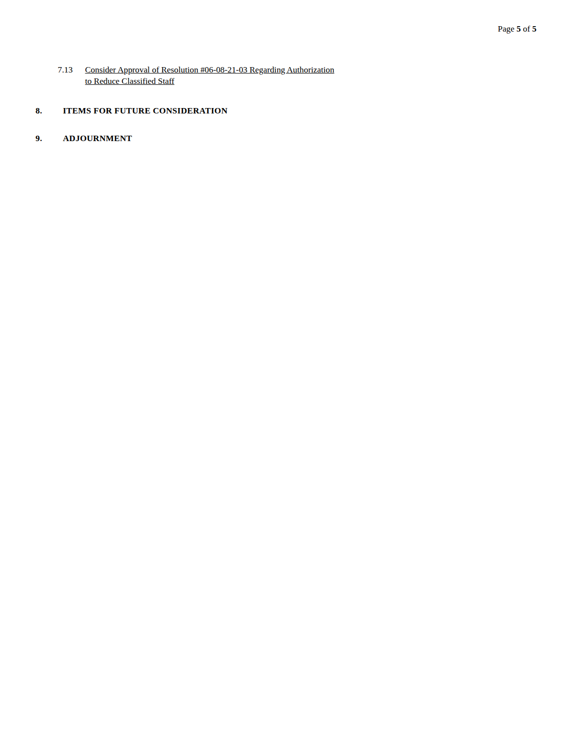Page 5 of 5
7.13 Consider Approval of Resolution #06-08-21-03 Regarding Authorization to Reduce Classified Staff
8. Items for Future Consideration
9. Adjournment